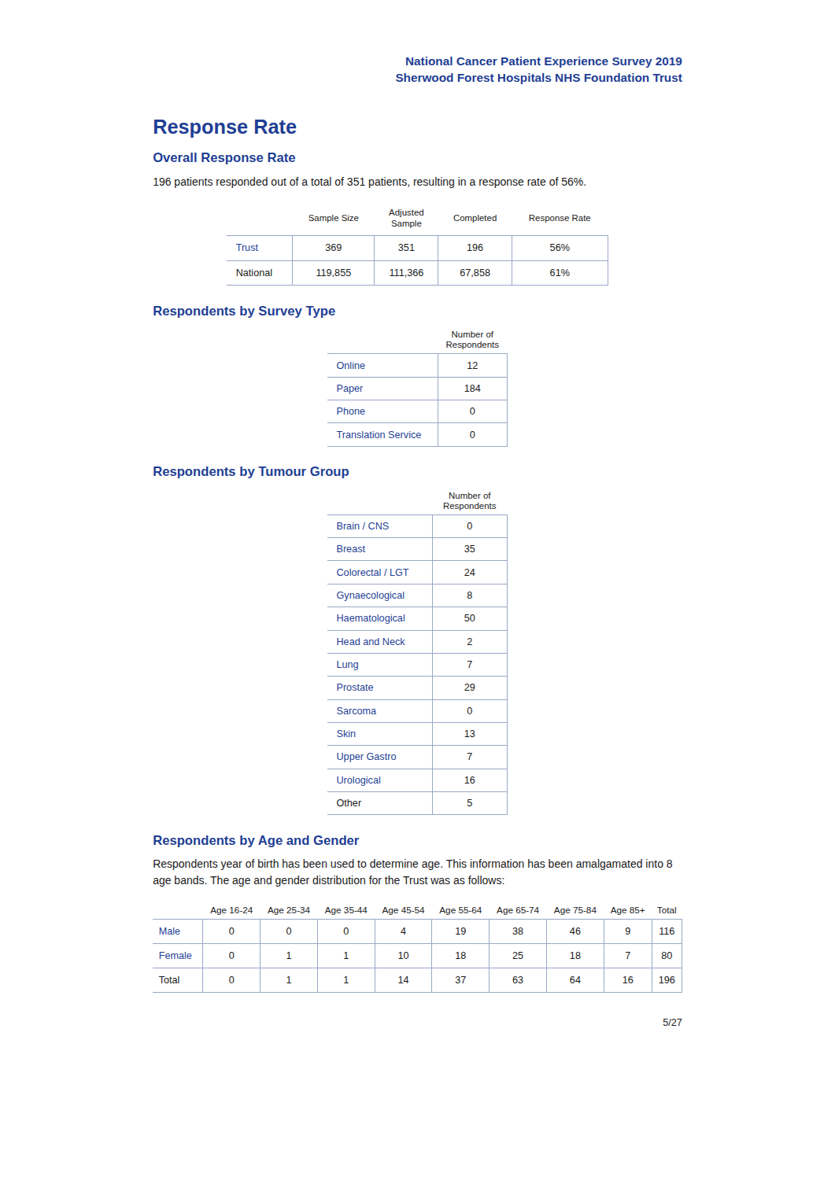National Cancer Patient Experience Survey 2019
Sherwood Forest Hospitals NHS Foundation Trust
Response Rate
Overall Response Rate
196 patients responded out of a total of 351 patients, resulting in a response rate of 56%.
| | Sample Size | Adjusted Sample | Completed | Response Rate |
| --- | --- | --- | --- | --- |
| Trust | 369 | 351 | 196 | 56% |
| National | 119,855 | 111,366 | 67,858 | 61% |
Respondents by Survey Type
| | Number of Respondents |
| --- | --- |
| Online | 12 |
| Paper | 184 |
| Phone | 0 |
| Translation Service | 0 |
Respondents by Tumour Group
| | Number of Respondents |
| --- | --- |
| Brain / CNS | 0 |
| Breast | 35 |
| Colorectal / LGT | 24 |
| Gynaecological | 8 |
| Haematological | 50 |
| Head and Neck | 2 |
| Lung | 7 |
| Prostate | 29 |
| Sarcoma | 0 |
| Skin | 13 |
| Upper Gastro | 7 |
| Urological | 16 |
| Other | 5 |
Respondents by Age and Gender
Respondents year of birth has been used to determine age. This information has been amalgamated into 8 age bands. The age and gender distribution for the Trust was as follows:
| | Age 16-24 | Age 25-34 | Age 35-44 | Age 45-54 | Age 55-64 | Age 65-74 | Age 75-84 | Age 85+ | Total |
| --- | --- | --- | --- | --- | --- | --- | --- | --- | --- |
| Male | 0 | 0 | 0 | 4 | 19 | 38 | 46 | 9 | 116 |
| Female | 0 | 1 | 1 | 10 | 18 | 25 | 18 | 7 | 80 |
| Total | 0 | 1 | 1 | 14 | 37 | 63 | 64 | 16 | 196 |
5/27